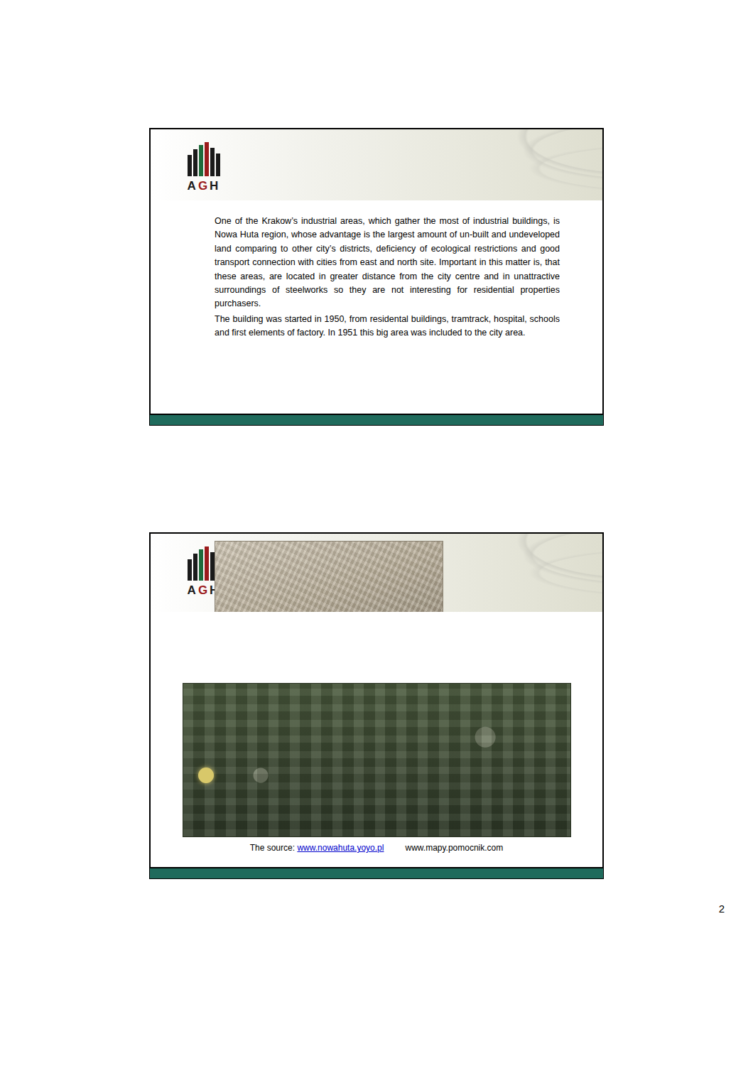AGH
One of the Krakow’s industrial areas, which gather the most of industrial buildings, is Nowa Huta region, whose advantage is the largest amount of un-built and undeveloped land comparing to other city’s districts, deficiency of ecological restrictions and good transport connection with cities from east and north site. Important in this matter is, that these areas, are located in greater distance from the city centre and in unattractive surroundings of steelworks so they are not interesting for residential properties purchasers.
The building was started in 1950, from residental buildings, tramtrack, hospital, schools and first elements of factory. In 1951 this big area was included to the city area.
AGH
The source: www.nowahuta.yoyo.pl www.mapy.pomocnik.com
2